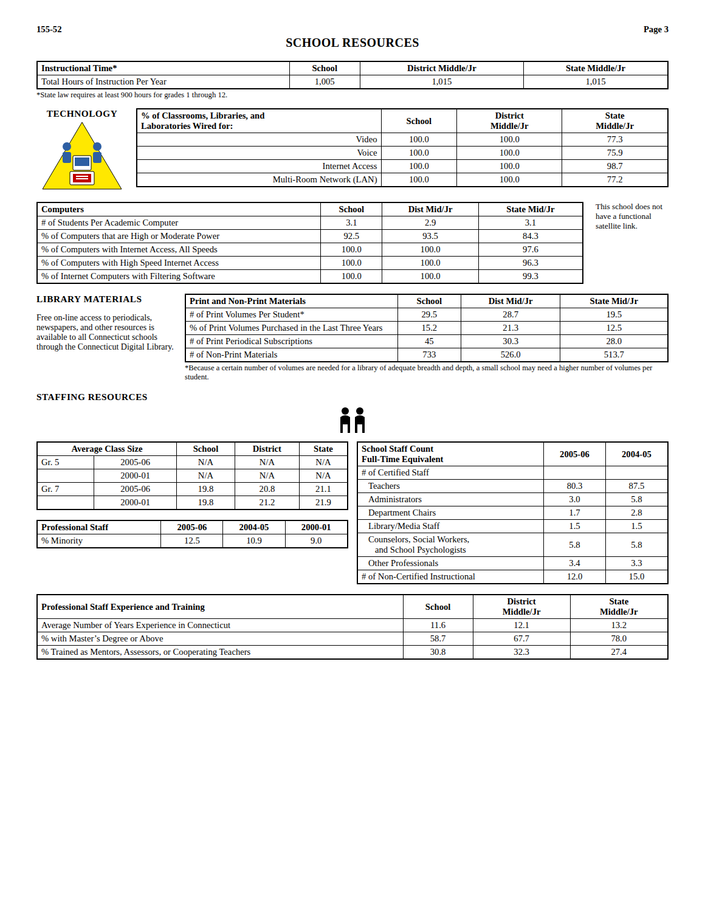155-52 Page 3
SCHOOL RESOURCES
| Instructional Time* | School | District Middle/Jr | State Middle/Jr |
| --- | --- | --- | --- |
| Total Hours of Instruction Per Year | 1,005 | 1,015 | 1,015 |
*State law requires at least 900 hours for grades 1 through 12.
TECHNOLOGY
| % of Classrooms, Libraries, and Laboratories Wired for: | School | District Middle/Jr | State Middle/Jr |
| --- | --- | --- | --- |
| Video | 100.0 | 100.0 | 77.3 |
| Voice | 100.0 | 100.0 | 75.9 |
| Internet Access | 100.0 | 100.0 | 98.7 |
| Multi-Room Network (LAN) | 100.0 | 100.0 | 77.2 |
| Computers | School | Dist Mid/Jr | State Mid/Jr |
| --- | --- | --- | --- |
| # of Students Per Academic Computer | 3.1 | 2.9 | 3.1 |
| % of Computers that are High or Moderate Power | 92.5 | 93.5 | 84.3 |
| % of Computers with Internet Access, All Speeds | 100.0 | 100.0 | 97.6 |
| % of Computers with High Speed Internet Access | 100.0 | 100.0 | 96.3 |
| % of Internet Computers with Filtering Software | 100.0 | 100.0 | 99.3 |
This school does not have a functional satellite link.
LIBRARY MATERIALS
Free on-line access to periodicals, newspapers, and other resources is available to all Connecticut schools through the Connecticut Digital Library.
| Print and Non-Print Materials | School | Dist Mid/Jr | State Mid/Jr |
| --- | --- | --- | --- |
| # of Print Volumes Per Student* | 29.5 | 28.7 | 19.5 |
| % of Print Volumes Purchased in the Last Three Years | 15.2 | 21.3 | 12.5 |
| # of Print Periodical Subscriptions | 45 | 30.3 | 28.0 |
| # of Non-Print Materials | 733 | 526.0 | 513.7 |
*Because a certain number of volumes are needed for a library of adequate breadth and depth, a small school may need a higher number of volumes per student.
STAFFING RESOURCES
| Average Class Size | School | District | State |
| --- | --- | --- | --- |
| Gr. 5 | 2005-06 | N/A | N/A | N/A |
| | 2000-01 | N/A | N/A | N/A |
| Gr. 7 | 2005-06 | 19.8 | 20.8 | 21.1 |
| | 2000-01 | 19.8 | 21.2 | 21.9 |
| Professional Staff | 2005-06 | 2004-05 | 2000-01 |
| --- | --- | --- | --- |
| % Minority | 12.5 | 10.9 | 9.0 |
| School Staff Count Full-Time Equivalent | 2005-06 | 2004-05 |
| --- | --- | --- |
| # of Certified Staff | | |
| Teachers | 80.3 | 87.5 |
| Administrators | 3.0 | 5.8 |
| Department Chairs | 1.7 | 2.8 |
| Library/Media Staff | 1.5 | 1.5 |
| Counselors, Social Workers, and School Psychologists | 5.8 | 5.8 |
| Other Professionals | 3.4 | 3.3 |
| # of Non-Certified Instructional | 12.0 | 15.0 |
| Professional Staff Experience and Training | School | District Middle/Jr | State Middle/Jr |
| --- | --- | --- | --- |
| Average Number of Years Experience in Connecticut | 11.6 | 12.1 | 13.2 |
| % with Master’s Degree or Above | 58.7 | 67.7 | 78.0 |
| % Trained as Mentors, Assessors, or Cooperating Teachers | 30.8 | 32.3 | 27.4 |